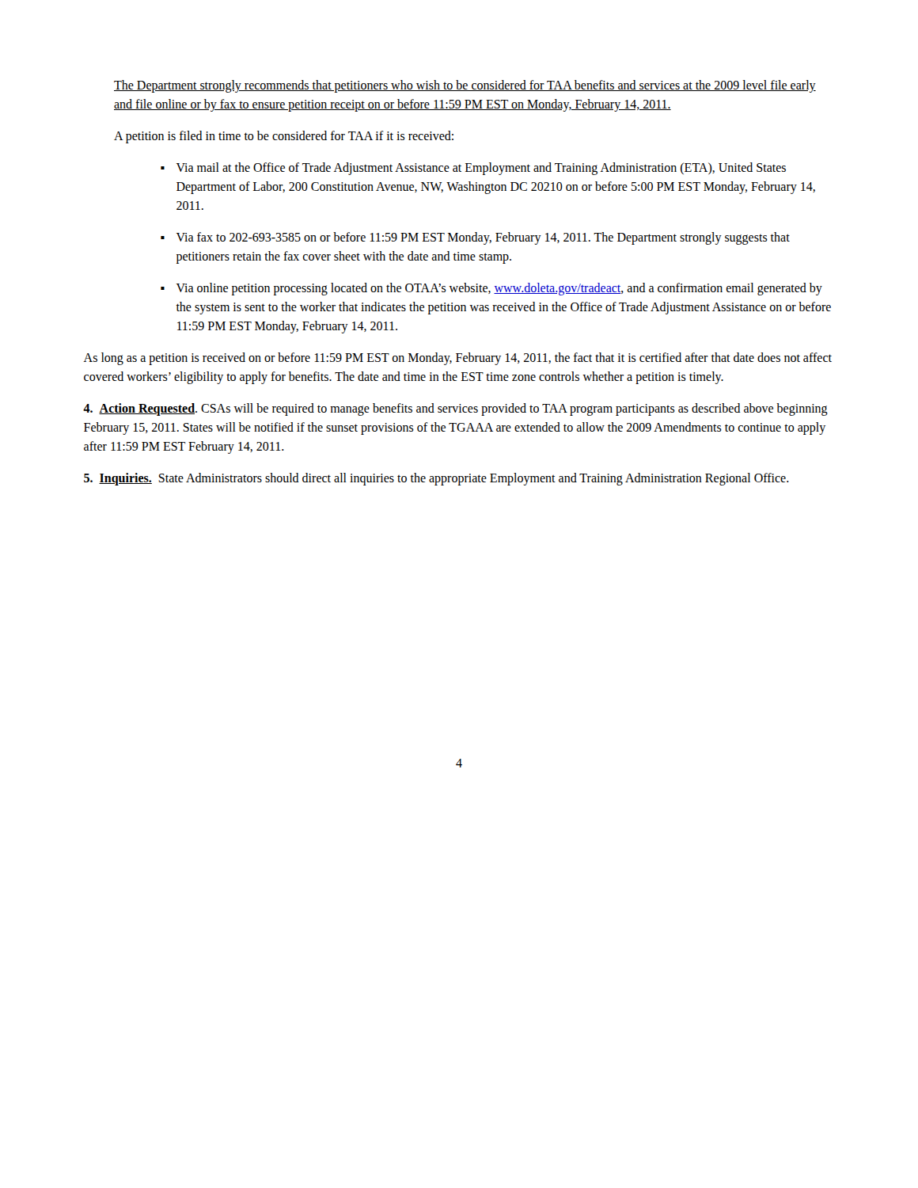The Department strongly recommends that petitioners who wish to be considered for TAA benefits and services at the 2009 level file early and file online or by fax to ensure petition receipt on or before 11:59 PM EST on Monday, February 14, 2011.
A petition is filed in time to be considered for TAA if it is received:
Via mail at the Office of Trade Adjustment Assistance at Employment and Training Administration (ETA), United States Department of Labor, 200 Constitution Avenue, NW, Washington DC 20210 on or before 5:00 PM EST Monday, February 14, 2011.
Via fax to 202-693-3585 on or before 11:59 PM EST Monday, February 14, 2011. The Department strongly suggests that petitioners retain the fax cover sheet with the date and time stamp.
Via online petition processing located on the OTAA’s website, www.doleta.gov/tradeact, and a confirmation email generated by the system is sent to the worker that indicates the petition was received in the Office of Trade Adjustment Assistance on or before 11:59 PM EST Monday, February 14, 2011.
As long as a petition is received on or before 11:59 PM EST on Monday, February 14, 2011, the fact that it is certified after that date does not affect covered workers’ eligibility to apply for benefits. The date and time in the EST time zone controls whether a petition is timely.
4. Action Requested. CSAs will be required to manage benefits and services provided to TAA program participants as described above beginning February 15, 2011. States will be notified if the sunset provisions of the TGAAA are extended to allow the 2009 Amendments to continue to apply after 11:59 PM EST February 14, 2011.
5. Inquiries. State Administrators should direct all inquiries to the appropriate Employment and Training Administration Regional Office.
4